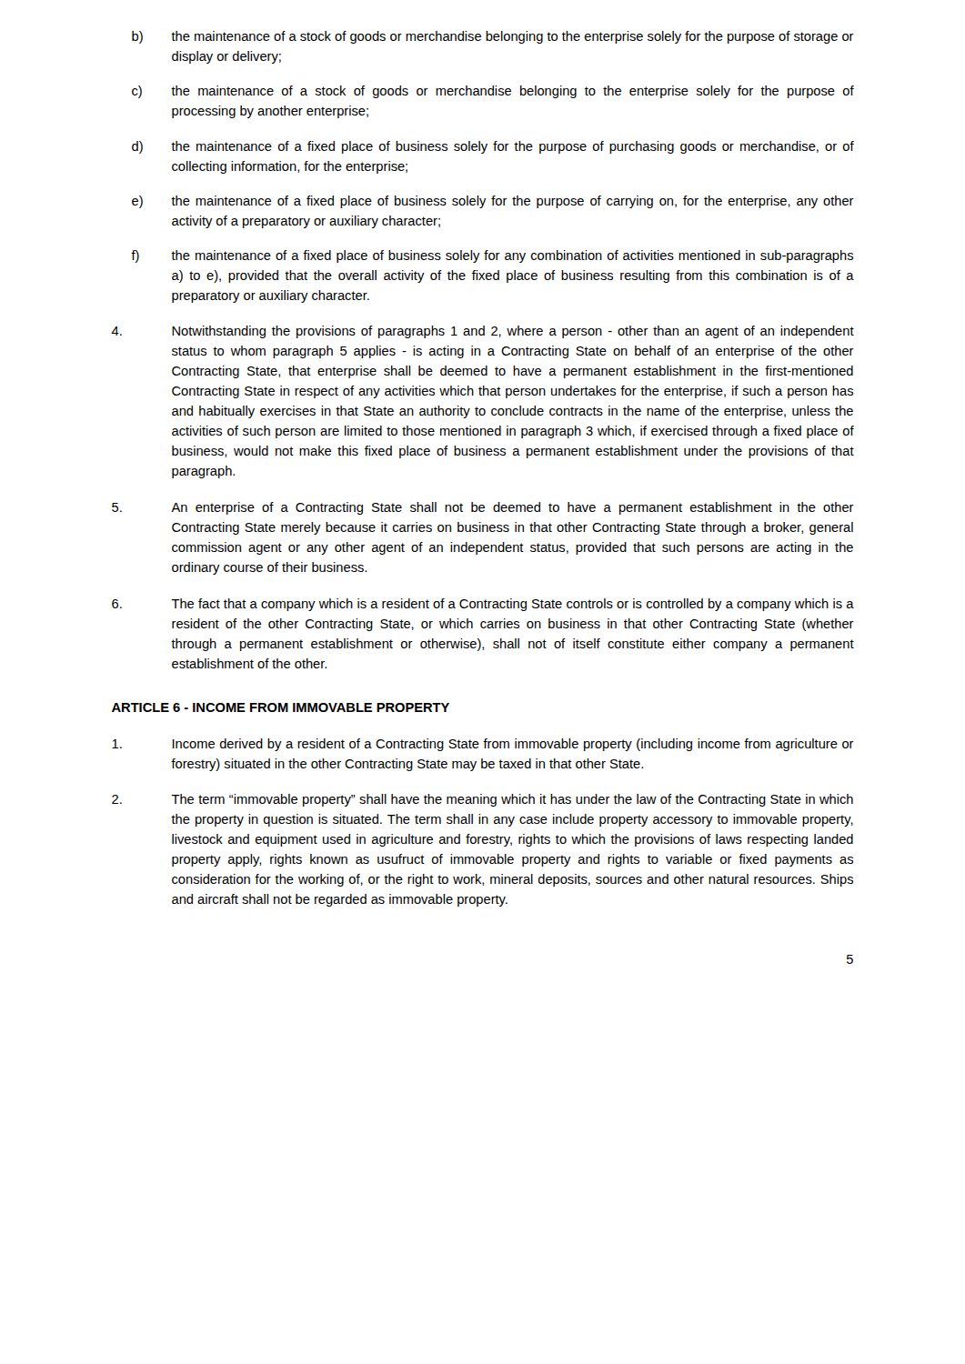b) the maintenance of a stock of goods or merchandise belonging to the enterprise solely for the purpose of storage or display or delivery;
c) the maintenance of a stock of goods or merchandise belonging to the enterprise solely for the purpose of processing by another enterprise;
d) the maintenance of a fixed place of business solely for the purpose of purchasing goods or merchandise, or of collecting information, for the enterprise;
e) the maintenance of a fixed place of business solely for the purpose of carrying on, for the enterprise, any other activity of a preparatory or auxiliary character;
f) the maintenance of a fixed place of business solely for any combination of activities mentioned in sub-paragraphs a) to e), provided that the overall activity of the fixed place of business resulting from this combination is of a preparatory or auxiliary character.
4. Notwithstanding the provisions of paragraphs 1 and 2, where a person - other than an agent of an independent status to whom paragraph 5 applies - is acting in a Contracting State on behalf of an enterprise of the other Contracting State, that enterprise shall be deemed to have a permanent establishment in the first-mentioned Contracting State in respect of any activities which that person undertakes for the enterprise, if such a person has and habitually exercises in that State an authority to conclude contracts in the name of the enterprise, unless the activities of such person are limited to those mentioned in paragraph 3 which, if exercised through a fixed place of business, would not make this fixed place of business a permanent establishment under the provisions of that paragraph.
5. An enterprise of a Contracting State shall not be deemed to have a permanent establishment in the other Contracting State merely because it carries on business in that other Contracting State through a broker, general commission agent or any other agent of an independent status, provided that such persons are acting in the ordinary course of their business.
6. The fact that a company which is a resident of a Contracting State controls or is controlled by a company which is a resident of the other Contracting State, or which carries on business in that other Contracting State (whether through a permanent establishment or otherwise), shall not of itself constitute either company a permanent establishment of the other.
ARTICLE 6 - INCOME FROM IMMOVABLE PROPERTY
1. Income derived by a resident of a Contracting State from immovable property (including income from agriculture or forestry) situated in the other Contracting State may be taxed in that other State.
2. The term “immovable property” shall have the meaning which it has under the law of the Contracting State in which the property in question is situated. The term shall in any case include property accessory to immovable property, livestock and equipment used in agriculture and forestry, rights to which the provisions of laws respecting landed property apply, rights known as usufruct of immovable property and rights to variable or fixed payments as consideration for the working of, or the right to work, mineral deposits, sources and other natural resources. Ships and aircraft shall not be regarded as immovable property.
5